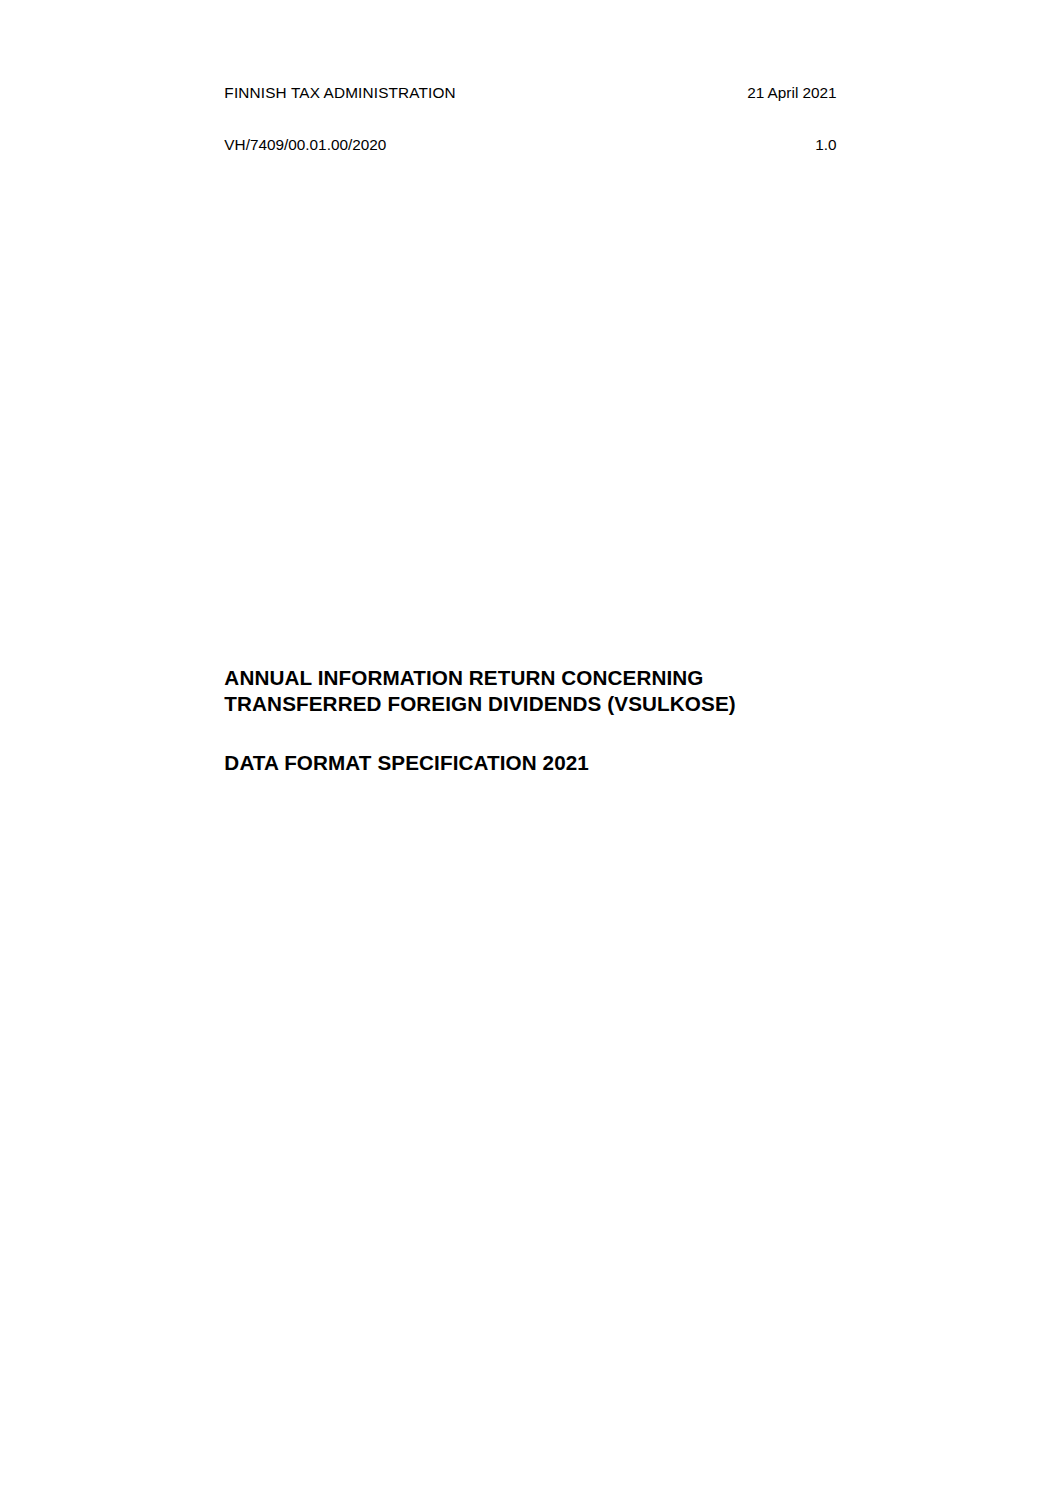FINNISH TAX ADMINISTRATION 21 April 2021
VH/7409/00.01.00/2020 1.0
ANNUAL INFORMATION RETURN CONCERNING TRANSFERRED FOREIGN DIVIDENDS (VSULKOSE)
DATA FORMAT SPECIFICATION 2021